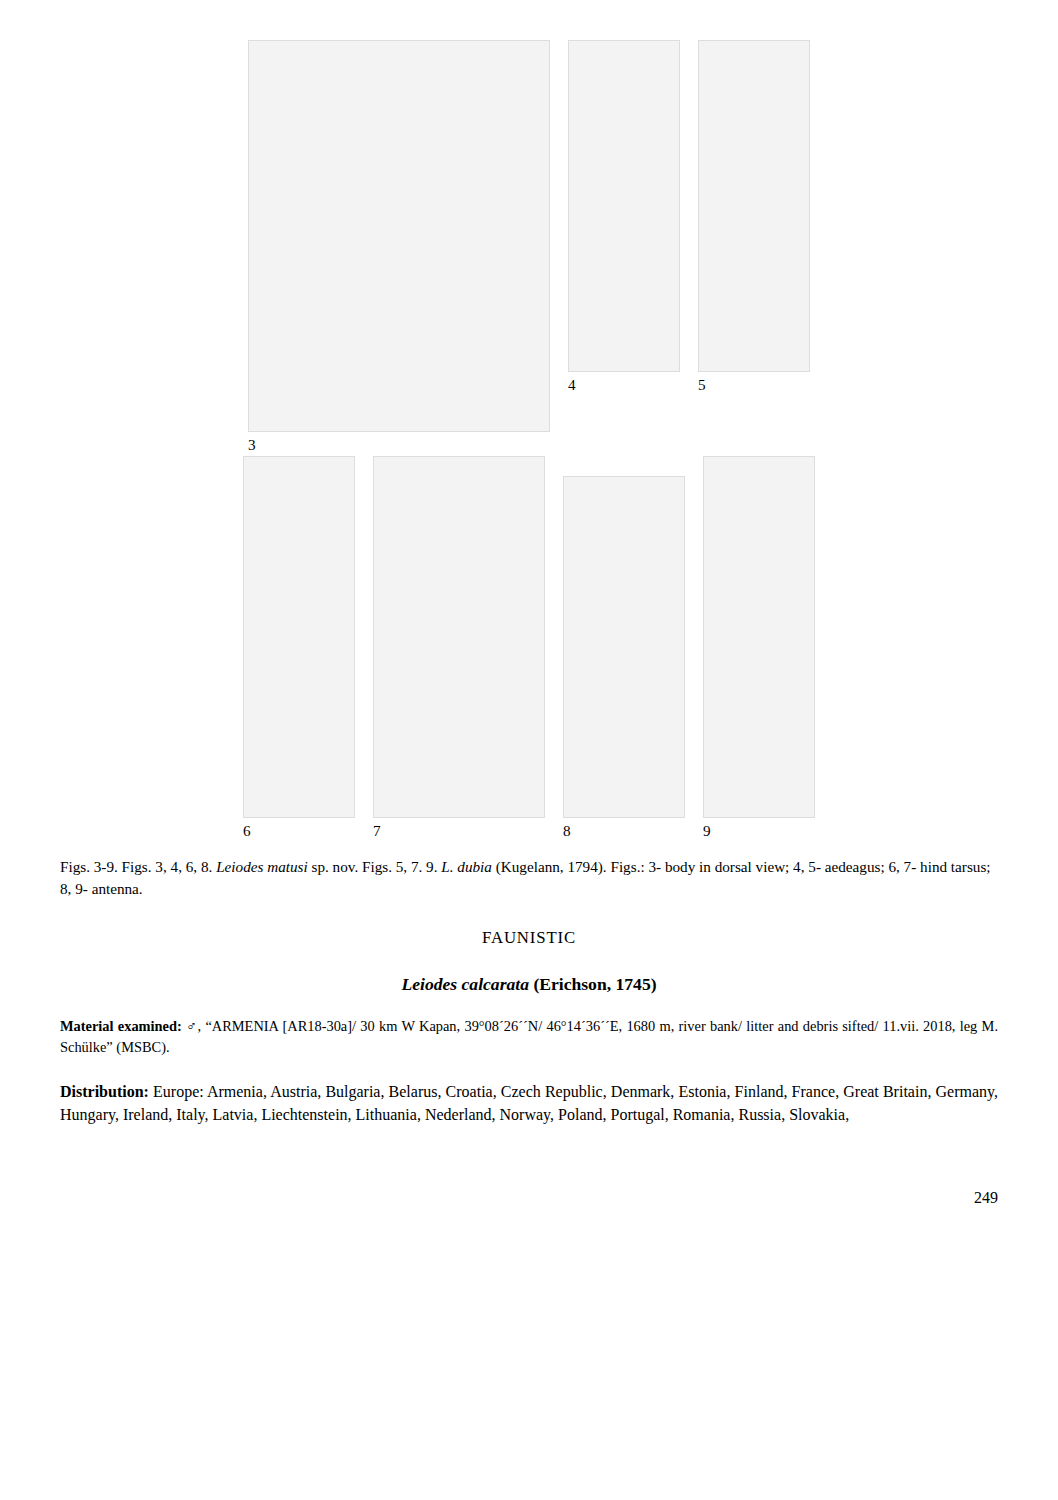3
4
5
6
7
8
9
Figs. 3-9. Figs. 3, 4, 6, 8. Leiodes matusi sp. nov. Figs. 5, 7. 9. L. dubia (Kugelann, 1794). Figs.: 3- body in dorsal view; 4, 5- aedeagus; 6, 7- hind tarsus; 8, 9- antenna.
FAUNISTIC
Leiodes calcarata (Erichson, 1745)
Material examined: ♂, “ARMENIA [AR18-30a]/ 30 km W Kapan, 39°08´26´´N/ 46°14´36´´E, 1680 m, river bank/ litter and debris sifted/ 11.vii. 2018, leg M. Schülke” (MSBC).
Distribution: Europe: Armenia, Austria, Bulgaria, Belarus, Croatia, Czech Republic, Denmark, Estonia, Finland, France, Great Britain, Germany, Hungary, Ireland, Italy, Latvia, Liechtenstein, Lithuania, Nederland, Norway, Poland, Portugal, Romania, Russia, Slovakia,
249